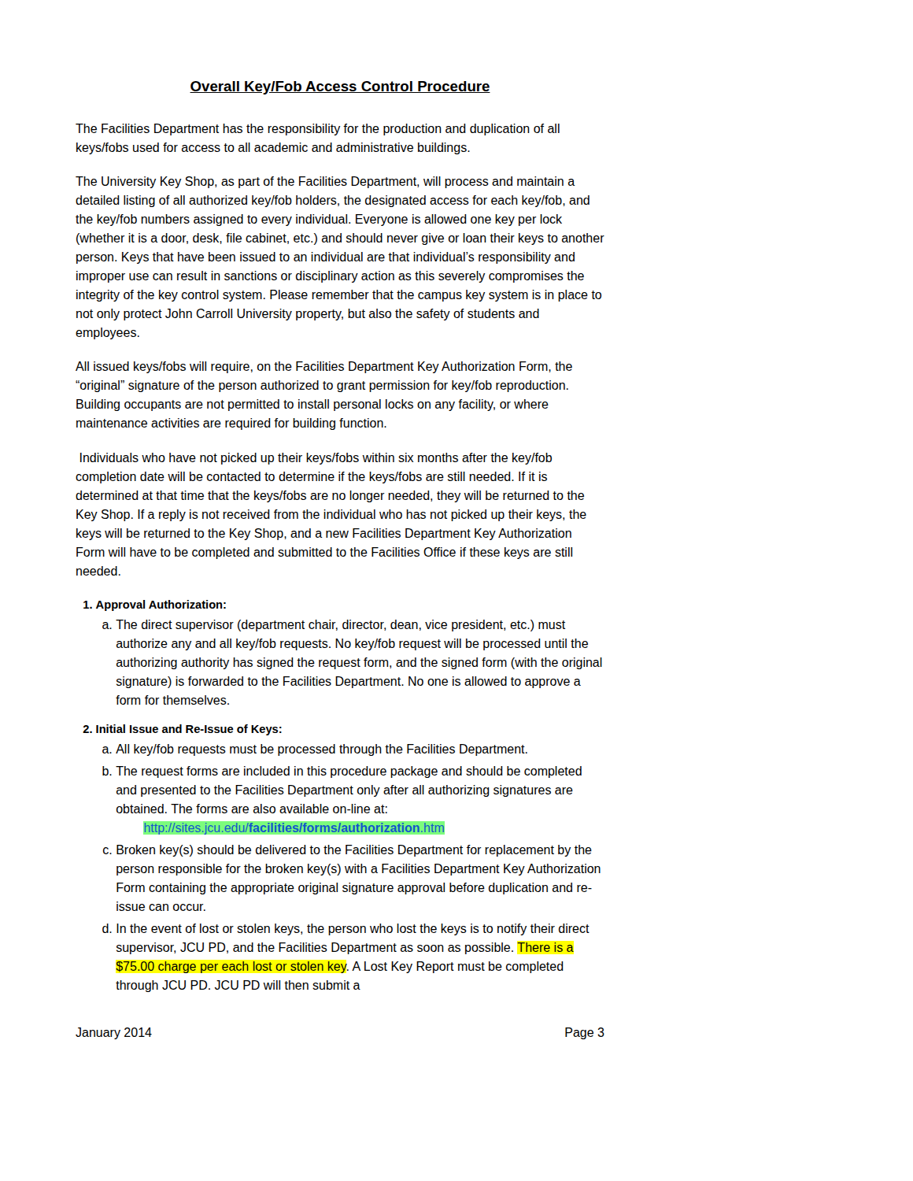Overall Key/Fob Access Control Procedure
The Facilities Department has the responsibility for the production and duplication of all keys/fobs used for access to all academic and administrative buildings.
The University Key Shop, as part of the Facilities Department, will process and maintain a detailed listing of all authorized key/fob holders, the designated access for each key/fob, and the key/fob numbers assigned to every individual. Everyone is allowed one key per lock (whether it is a door, desk, file cabinet, etc.) and should never give or loan their keys to another person. Keys that have been issued to an individual are that individual’s responsibility and improper use can result in sanctions or disciplinary action as this severely compromises the integrity of the key control system. Please remember that the campus key system is in place to not only protect John Carroll University property, but also the safety of students and employees.
All issued keys/fobs will require, on the Facilities Department Key Authorization Form, the “original” signature of the person authorized to grant permission for key/fob reproduction. Building occupants are not permitted to install personal locks on any facility, or where maintenance activities are required for building function.
Individuals who have not picked up their keys/fobs within six months after the key/fob completion date will be contacted to determine if the keys/fobs are still needed. If it is determined at that time that the keys/fobs are no longer needed, they will be returned to the Key Shop. If a reply is not received from the individual who has not picked up their keys, the keys will be returned to the Key Shop, and a new Facilities Department Key Authorization Form will have to be completed and submitted to the Facilities Office if these keys are still needed.
Approval Authorization:
The direct supervisor (department chair, director, dean, vice president, etc.) must authorize any and all key/fob requests. No key/fob request will be processed until the authorizing authority has signed the request form, and the signed form (with the original signature) is forwarded to the Facilities Department. No one is allowed to approve a form for themselves.
Initial Issue and Re-Issue of Keys:
All key/fob requests must be processed through the Facilities Department.
The request forms are included in this procedure package and should be completed and presented to the Facilities Department only after all authorizing signatures are obtained. The forms are also available on-line at:
http://sites.jcu.edu/facilities/forms/authorization.htm
Broken key(s) should be delivered to the Facilities Department for replacement by the person responsible for the broken key(s) with a Facilities Department Key Authorization Form containing the appropriate original signature approval before duplication and re-issue can occur.
In the event of lost or stolen keys, the person who lost the keys is to notify their direct supervisor, JCU PD, and the Facilities Department as soon as possible. There is a $75.00 charge per each lost or stolen key. A Lost Key Report must be completed through JCU PD. JCU PD will then submit a
January 2014 Page 3